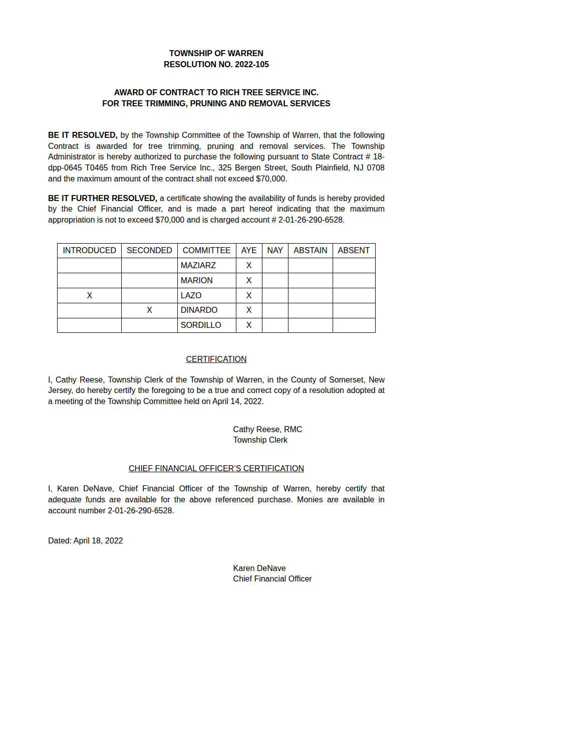Township of Warren
Resolution No. 2022-105
Award of Contract to Rich Tree Service Inc.
for Tree Trimming, Pruning and Removal Services
BE IT RESOLVED, by the Township Committee of the Township of Warren, that the following Contract is awarded for tree trimming, pruning and removal services. The Township Administrator is hereby authorized to purchase the following pursuant to State Contract # 18-dpp-0645 T0465 from Rich Tree Service Inc., 325 Bergen Street, South Plainfield, NJ 0708 and the maximum amount of the contract shall not exceed $70,000.
BE IT FURTHER RESOLVED, a certificate showing the availability of funds is hereby provided by the Chief Financial Officer, and is made a part hereof indicating that the maximum appropriation is not to exceed $70,000 and is charged account # 2-01-26-290-6528.
| INTRODUCED | SECONDED | COMMITTEE | AYE | NAY | ABSTAIN | ABSENT |
| --- | --- | --- | --- | --- | --- | --- |
| | | MAZIARZ | X | | | |
| | | MARION | X | | | |
| X | | LAZO | X | | | |
| | X | DINARDO | X | | | |
| | | SORDILLO | X | | | |
CERTIFICATION
I, Cathy Reese, Township Clerk of the Township of Warren, in the County of Somerset, New Jersey, do hereby certify the foregoing to be a true and correct copy of a resolution adopted at a meeting of the Township Committee held on April 14, 2022.
Cathy Reese, RMC
Township Clerk
CHIEF FINANCIAL OFFICER’S CERTIFICATION
I, Karen DeNave, Chief Financial Officer of the Township of Warren, hereby certify that adequate funds are available for the above referenced purchase. Monies are available in account number 2-01-26-290-6528.
Dated: April 18, 2022
Karen DeNave
Chief Financial Officer